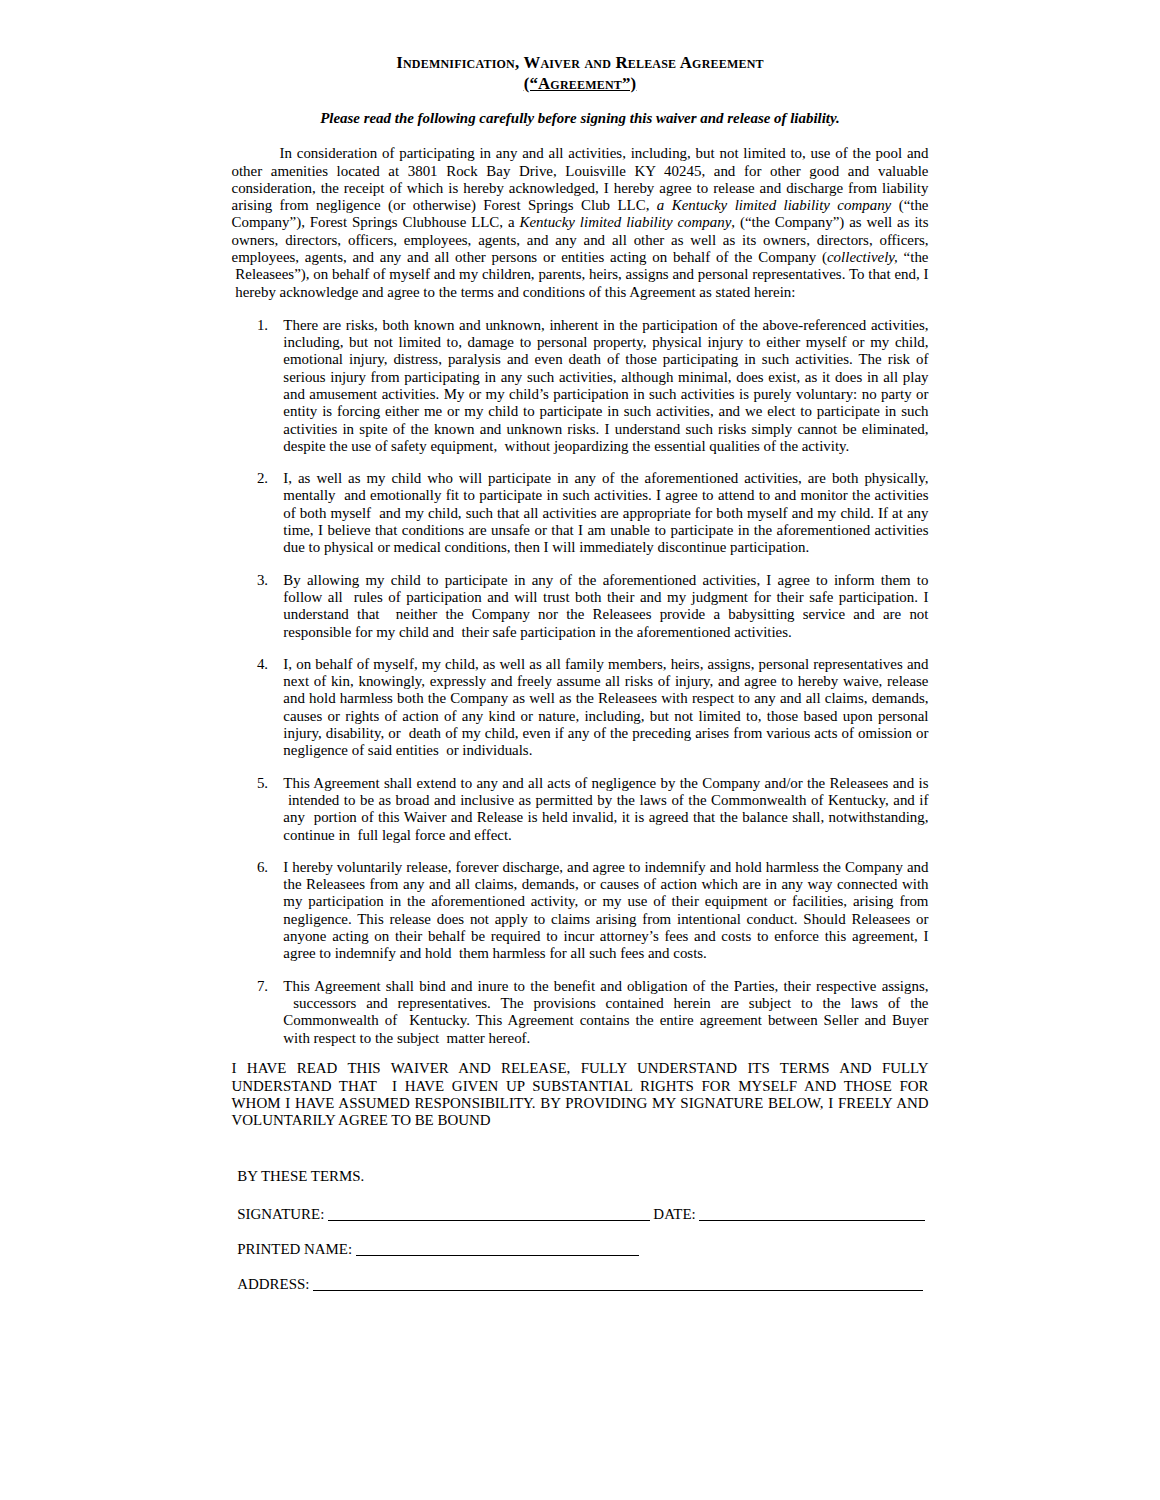Indemnification, Waiver and Release Agreement (“Agreement”)
Please read the following carefully before signing this waiver and release of liability.
In consideration of participating in any and all activities, including, but not limited to, use of the pool and other amenities located at 3801 Rock Bay Drive, Louisville KY 40245, and for other good and valuable consideration, the receipt of which is hereby acknowledged, I hereby agree to release and discharge from liability arising from negligence (or otherwise) Forest Springs Club LLC, a Kentucky limited liability company (“the Company”), Forest Springs Clubhouse LLC, a Kentucky limited liability company, (“the Company”) as well as its owners, directors, officers, employees, agents, and any and all other as well as its owners, directors, officers, employees, agents, and any and all other persons or entities acting on behalf of the Company (collectively, “the Releasees”), on behalf of myself and my children, parents, heirs, assigns and personal representatives. To that end, I hereby acknowledge and agree to the terms and conditions of this Agreement as stated herein:
There are risks, both known and unknown, inherent in the participation of the above-referenced activities, including, but not limited to, damage to personal property, physical injury to either myself or my child, emotional injury, distress, paralysis and even death of those participating in such activities. The risk of serious injury from participating in any such activities, although minimal, does exist, as it does in all play and amusement activities. My or my child’s participation in such activities is purely voluntary: no party or entity is forcing either me or my child to participate in such activities, and we elect to participate in such activities in spite of the known and unknown risks. I understand such risks simply cannot be eliminated, despite the use of safety equipment, without jeopardizing the essential qualities of the activity.
I, as well as my child who will participate in any of the aforementioned activities, are both physically, mentally and emotionally fit to participate in such activities. I agree to attend to and monitor the activities of both myself and my child, such that all activities are appropriate for both myself and my child. If at any time, I believe that conditions are unsafe or that I am unable to participate in the aforementioned activities due to physical or medical conditions, then I will immediately discontinue participation.
By allowing my child to participate in any of the aforementioned activities, I agree to inform them to follow all rules of participation and will trust both their and my judgment for their safe participation. I understand that neither the Company nor the Releasees provide a babysitting service and are not responsible for my child and their safe participation in the aforementioned activities.
I, on behalf of myself, my child, as well as all family members, heirs, assigns, personal representatives and next of kin, knowingly, expressly and freely assume all risks of injury, and agree to hereby waive, release and hold harmless both the Company as well as the Releasees with respect to any and all claims, demands, causes or rights of action of any kind or nature, including, but not limited to, those based upon personal injury, disability, or death of my child, even if any of the preceding arises from various acts of omission or negligence of said entities or individuals.
This Agreement shall extend to any and all acts of negligence by the Company and/or the Releasees and is intended to be as broad and inclusive as permitted by the laws of the Commonwealth of Kentucky, and if any portion of this Waiver and Release is held invalid, it is agreed that the balance shall, notwithstanding, continue in full legal force and effect.
I hereby voluntarily release, forever discharge, and agree to indemnify and hold harmless the Company and the Releasees from any and all claims, demands, or causes of action which are in any way connected with my participation in the aforementioned activity, or my use of their equipment or facilities, arising from negligence. This release does not apply to claims arising from intentional conduct. Should Releasees or anyone acting on their behalf be required to incur attorney’s fees and costs to enforce this agreement, I agree to indemnify and hold them harmless for all such fees and costs.
This Agreement shall bind and inure to the benefit and obligation of the Parties, their respective assigns, successors and representatives. The provisions contained herein are subject to the laws of the Commonwealth of Kentucky. This Agreement contains the entire agreement between Seller and Buyer with respect to the subject matter hereof.
I HAVE READ THIS WAIVER AND RELEASE, FULLY UNDERSTAND ITS TERMS AND FULLY UNDERSTAND THAT I HAVE GIVEN UP SUBSTANTIAL RIGHTS FOR MYSELF AND THOSE FOR WHOM I HAVE ASSUMED RESPONSIBILITY. BY PROVIDING MY SIGNATURE BELOW, I FREELY AND VOLUNTARILY AGREE TO BE BOUND
BY THESE TERMS.
SIGNATURE: DATE:
PRINTED NAME:
ADDRESS: